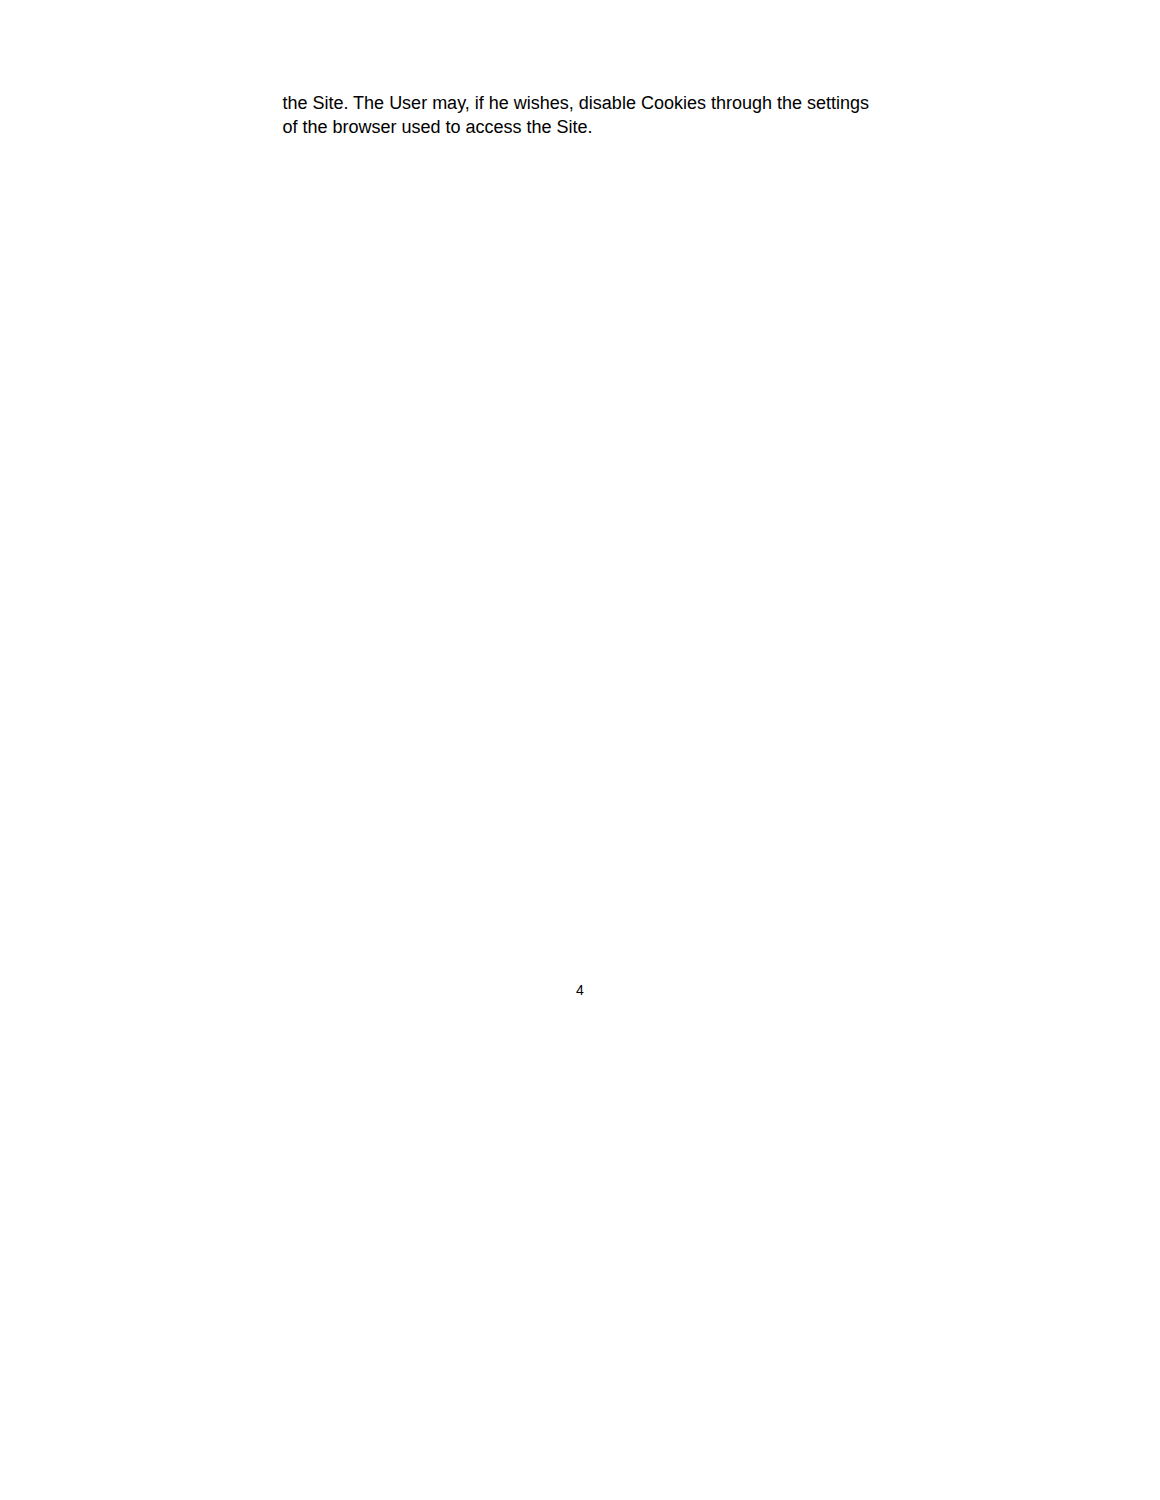the Site. The User may, if he wishes, disable Cookies through the settings of the browser used to access the Site.
4